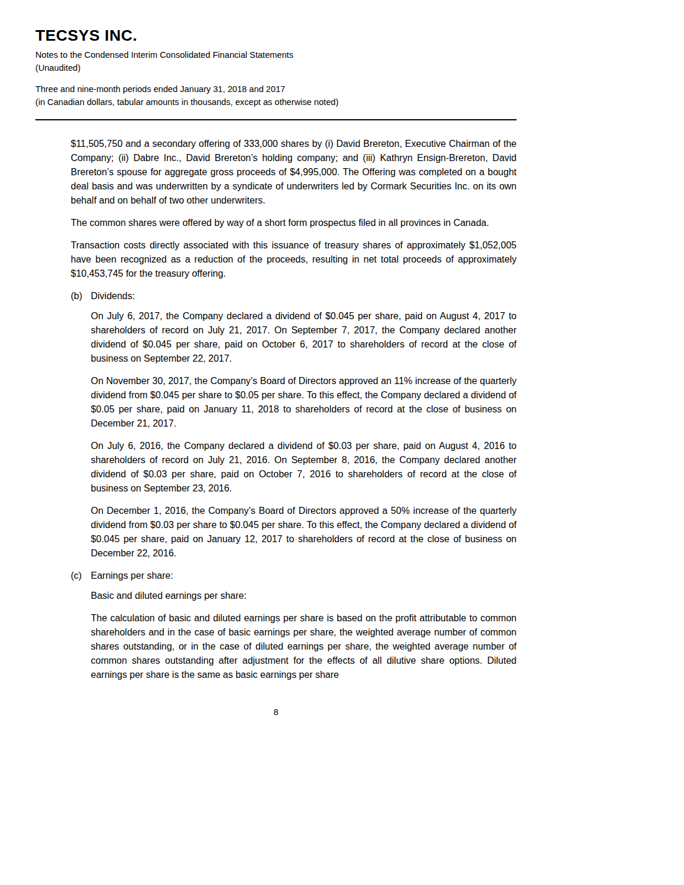TECSYS INC.
Notes to the Condensed Interim Consolidated Financial Statements
(Unaudited)
Three and nine-month periods ended January 31, 2018 and 2017
(in Canadian dollars, tabular amounts in thousands, except as otherwise noted)
$11,505,750 and a secondary offering of 333,000 shares by (i) David Brereton, Executive Chairman of the Company; (ii) Dabre Inc., David Brereton’s holding company; and (iii) Kathryn Ensign-Brereton, David Brereton’s spouse for aggregate gross proceeds of $4,995,000. The Offering was completed on a bought deal basis and was underwritten by a syndicate of underwriters led by Cormark Securities Inc. on its own behalf and on behalf of two other underwriters.
The common shares were offered by way of a short form prospectus filed in all provinces in Canada.
Transaction costs directly associated with this issuance of treasury shares of approximately $1,052,005 have been recognized as a reduction of the proceeds, resulting in net total proceeds of approximately $10,453,745 for the treasury offering.
(b)
Dividends:
On July 6, 2017, the Company declared a dividend of $0.045 per share, paid on August 4, 2017 to shareholders of record on July 21, 2017. On September 7, 2017, the Company declared another dividend of $0.045 per share, paid on October 6, 2017 to shareholders of record at the close of business on September 22, 2017.
On November 30, 2017, the Company’s Board of Directors approved an 11% increase of the quarterly dividend from $0.045 per share to $0.05 per share. To this effect, the Company declared a dividend of $0.05 per share, paid on January 11, 2018 to shareholders of record at the close of business on December 21, 2017.
On July 6, 2016, the Company declared a dividend of $0.03 per share, paid on August 4, 2016 to shareholders of record on July 21, 2016. On September 8, 2016, the Company declared another dividend of $0.03 per share, paid on October 7, 2016 to shareholders of record at the close of business on September 23, 2016.
On December 1, 2016, the Company’s Board of Directors approved a 50% increase of the quarterly dividend from $0.03 per share to $0.045 per share. To this effect, the Company declared a dividend of $0.045 per share, paid on January 12, 2017 to shareholders of record at the close of business on December 22, 2016.
(c)
Earnings per share:
Basic and diluted earnings per share:
The calculation of basic and diluted earnings per share is based on the profit attributable to common shareholders and in the case of basic earnings per share, the weighted average number of common shares outstanding, or in the case of diluted earnings per share, the weighted average number of common shares outstanding after adjustment for the effects of all dilutive share options. Diluted earnings per share is the same as basic earnings per share
8